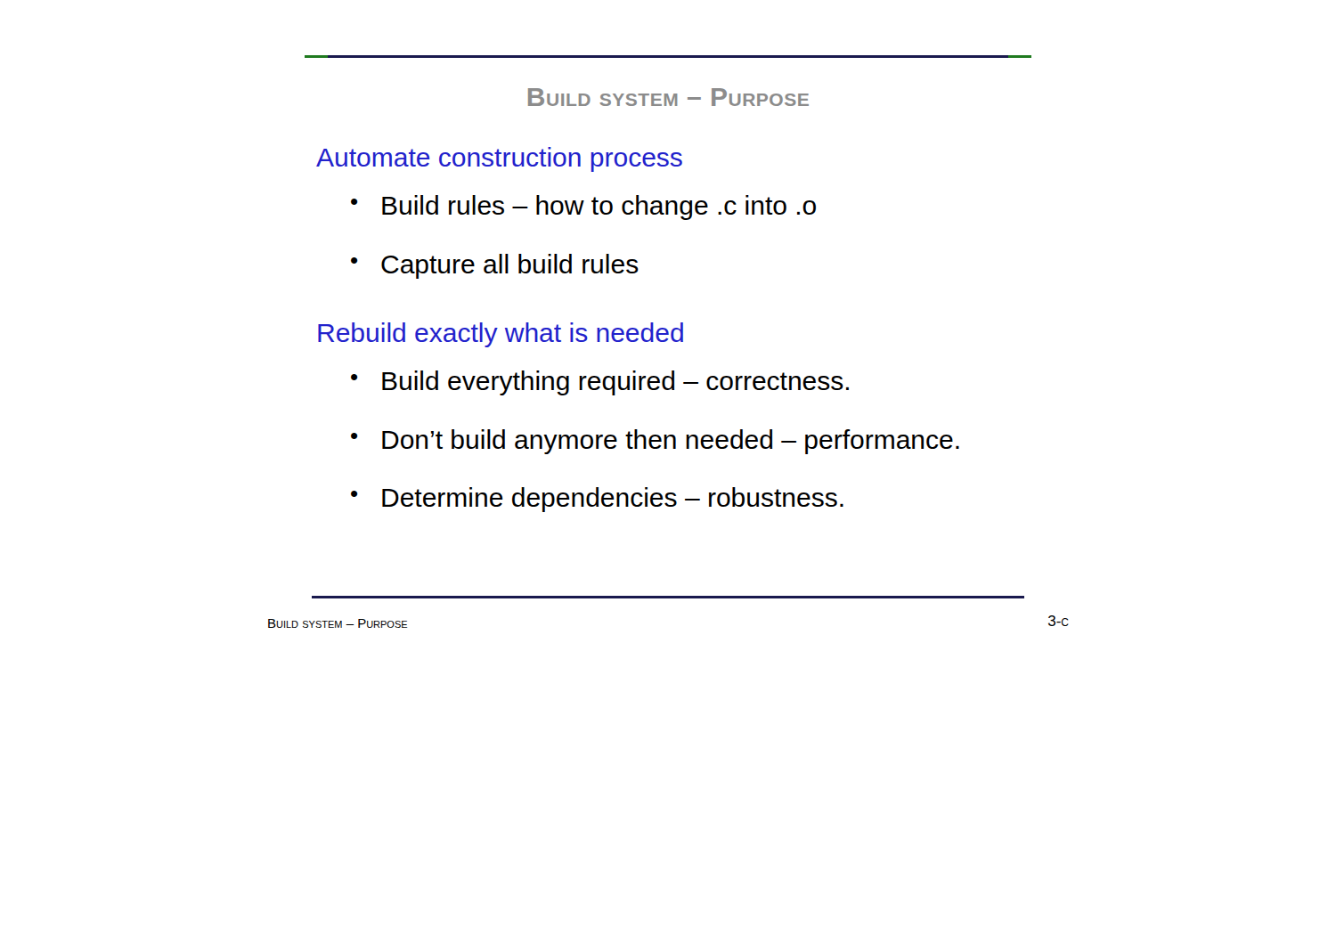Build system – Purpose
Automate construction process
Build rules – how to change .c into .o
Capture all build rules
Rebuild exactly what is needed
Build everything required – correctness.
Don’t build anymore then needed – performance.
Determine dependencies – robustness.
Build system – Purpose
3-c